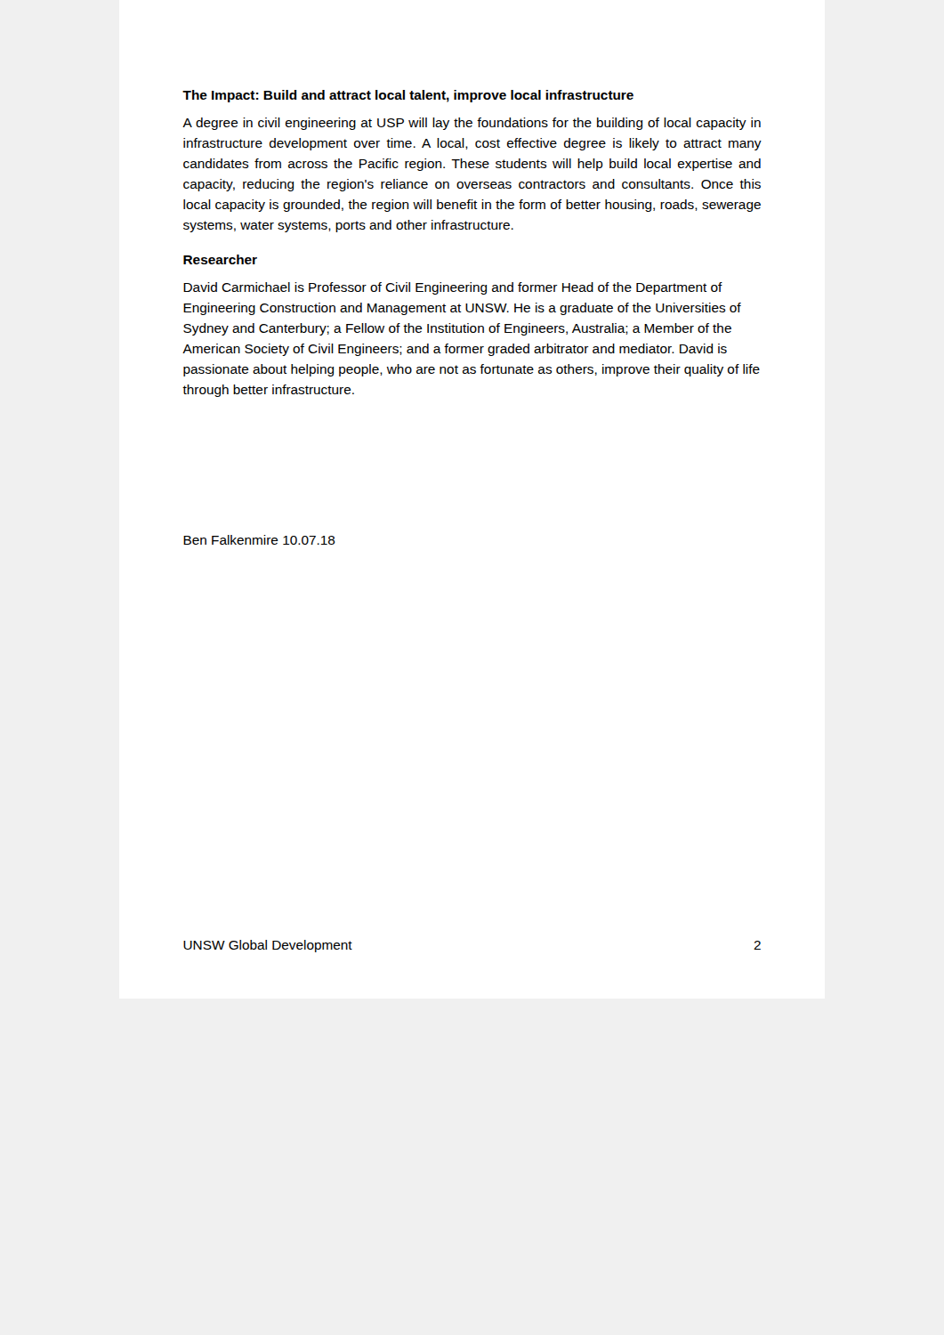The Impact: Build and attract local talent, improve local infrastructure
A degree in civil engineering at USP will lay the foundations for the building of local capacity in infrastructure development over time. A local, cost effective degree is likely to attract many candidates from across the Pacific region. These students will help build local expertise and capacity, reducing the region's reliance on overseas contractors and consultants. Once this local capacity is grounded, the region will benefit in the form of better housing, roads, sewerage systems, water systems, ports and other infrastructure.
Researcher
David Carmichael is Professor of Civil Engineering and former Head of the Department of Engineering Construction and Management at UNSW. He is a graduate of the Universities of Sydney and Canterbury; a Fellow of the Institution of Engineers, Australia; a Member of the American Society of Civil Engineers; and a former graded arbitrator and mediator. David is passionate about helping people, who are not as fortunate as others, improve their quality of life through better infrastructure.
Ben Falkenmire 10.07.18
UNSW Global Development 2